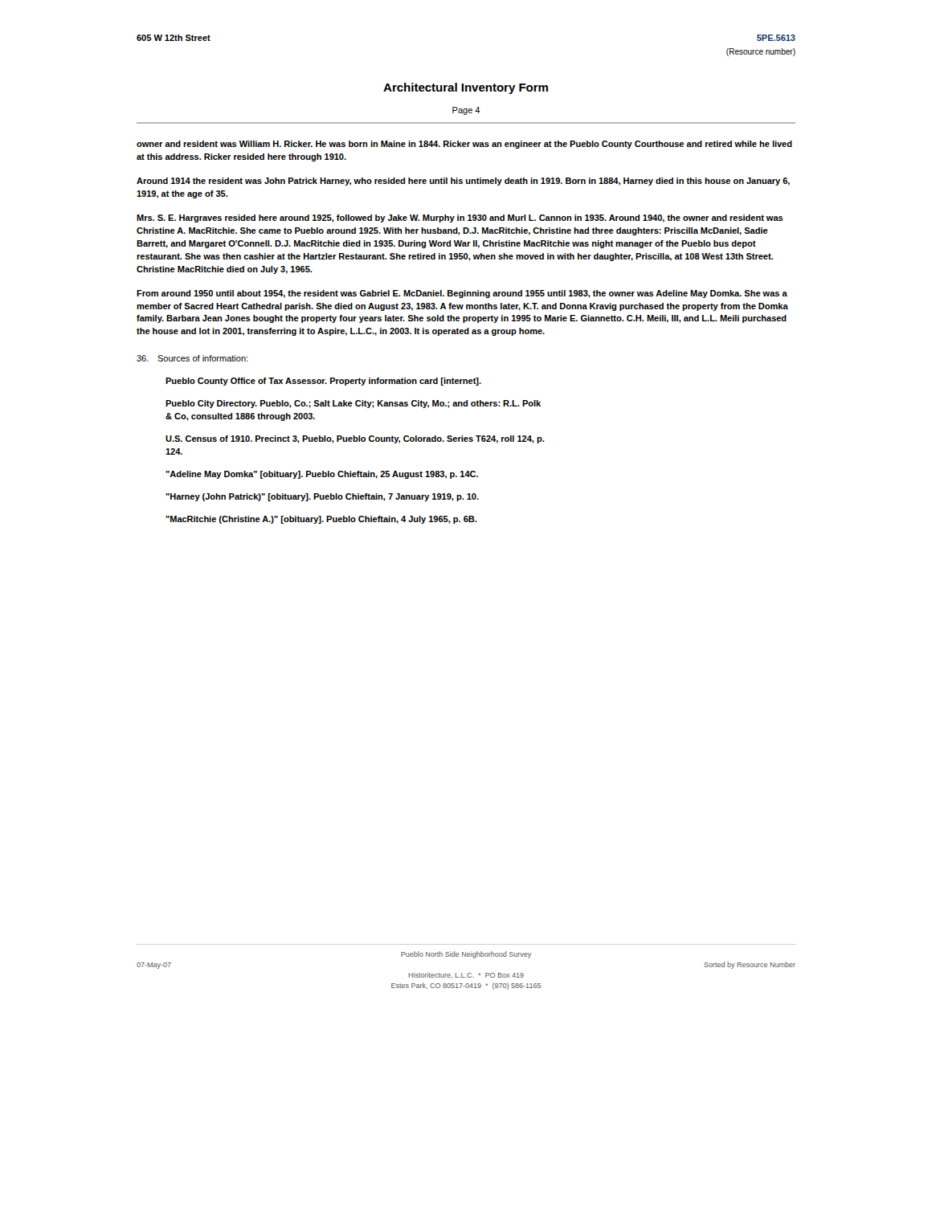605 W 12th Street
5PE.5613
(Resource number)
Architectural Inventory Form
Page 4
owner and resident was William H. Ricker. He was born in Maine in 1844. Ricker was an engineer at the Pueblo County Courthouse and retired while he lived at this address. Ricker resided here through 1910.
Around 1914 the resident was John Patrick Harney, who resided here until his untimely death in 1919. Born in 1884, Harney died in this house on January 6, 1919, at the age of 35.
Mrs. S. E. Hargraves resided here around 1925, followed by Jake W. Murphy in 1930 and Murl L. Cannon in 1935. Around 1940, the owner and resident was Christine A. MacRitchie. She came to Pueblo around 1925. With her husband, D.J. MacRitchie, Christine had three daughters: Priscilla McDaniel, Sadie Barrett, and Margaret O'Connell. D.J. MacRitchie died in 1935. During Word War II, Christine MacRitchie was night manager of the Pueblo bus depot restaurant. She was then cashier at the Hartzler Restaurant. She retired in 1950, when she moved in with her daughter, Priscilla, at 108 West 13th Street. Christine MacRitchie died on July 3, 1965.
From around 1950 until about 1954, the resident was Gabriel E. McDaniel. Beginning around 1955 until 1983, the owner was Adeline May Domka. She was a member of Sacred Heart Cathedral parish. She died on August 23, 1983. A few months later, K.T. and Donna Kravig purchased the property from the Domka family. Barbara Jean Jones bought the property four years later. She sold the property in 1995 to Marie E. Giannetto. C.H. Meili, III, and L.L. Meili purchased the house and lot in 2001, transferring it to Aspire, L.L.C., in 2003. It is operated as a group home.
36. Sources of information:
Pueblo County Office of Tax Assessor. Property information card [internet].
Pueblo City Directory. Pueblo, Co.; Salt Lake City; Kansas City, Mo.; and others: R.L. Polk
& Co, consulted 1886 through 2003.
U.S. Census of 1910. Precinct 3, Pueblo, Pueblo County, Colorado. Series T624, roll 124, p.
124.
"Adeline May Domka" [obituary]. Pueblo Chieftain, 25 August 1983, p. 14C.
"Harney (John Patrick)" [obituary]. Pueblo Chieftain, 7 January 1919, p. 10.
"MacRitchie (Christine A.)" [obituary]. Pueblo Chieftain, 4 July 1965, p. 6B.
Pueblo North Side Neighborhood Survey
07-May-07
Sorted by Resource Number
Historitecture, L.L.C. * PO Box 419
Estes Park, CO 80517-0419 * (970) 586-1165